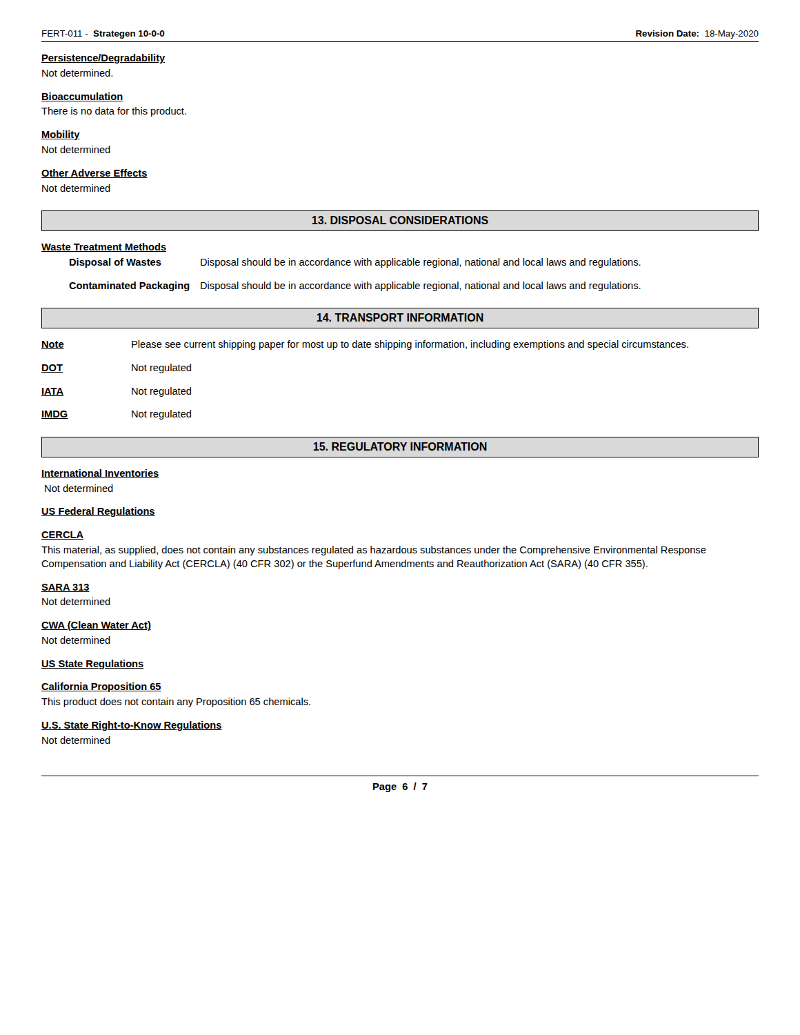FERT-011 - Strategen 10-0-0
Revision Date: 18-May-2020
Persistence/Degradability
Not determined.
Bioaccumulation
There is no data for this product.
Mobility
Not determined
Other Adverse Effects
Not determined
13. DISPOSAL CONSIDERATIONS
Waste Treatment Methods
Disposal of Wastes
Disposal should be in accordance with applicable regional, national and local laws and regulations.
Contaminated Packaging
Disposal should be in accordance with applicable regional, national and local laws and regulations.
14. TRANSPORT INFORMATION
Note
Please see current shipping paper for most up to date shipping information, including exemptions and special circumstances.
DOT
Not regulated
IATA
Not regulated
IMDG
Not regulated
15. REGULATORY INFORMATION
International Inventories
Not determined
US Federal Regulations
CERCLA
This material, as supplied, does not contain any substances regulated as hazardous substances under the Comprehensive Environmental Response Compensation and Liability Act (CERCLA) (40 CFR 302) or the Superfund Amendments and Reauthorization Act (SARA) (40 CFR 355).
SARA 313
Not determined
CWA (Clean Water Act)
Not determined
US State Regulations
California Proposition 65
This product does not contain any Proposition 65 chemicals.
U.S. State Right-to-Know Regulations
Not determined
Page 6 / 7